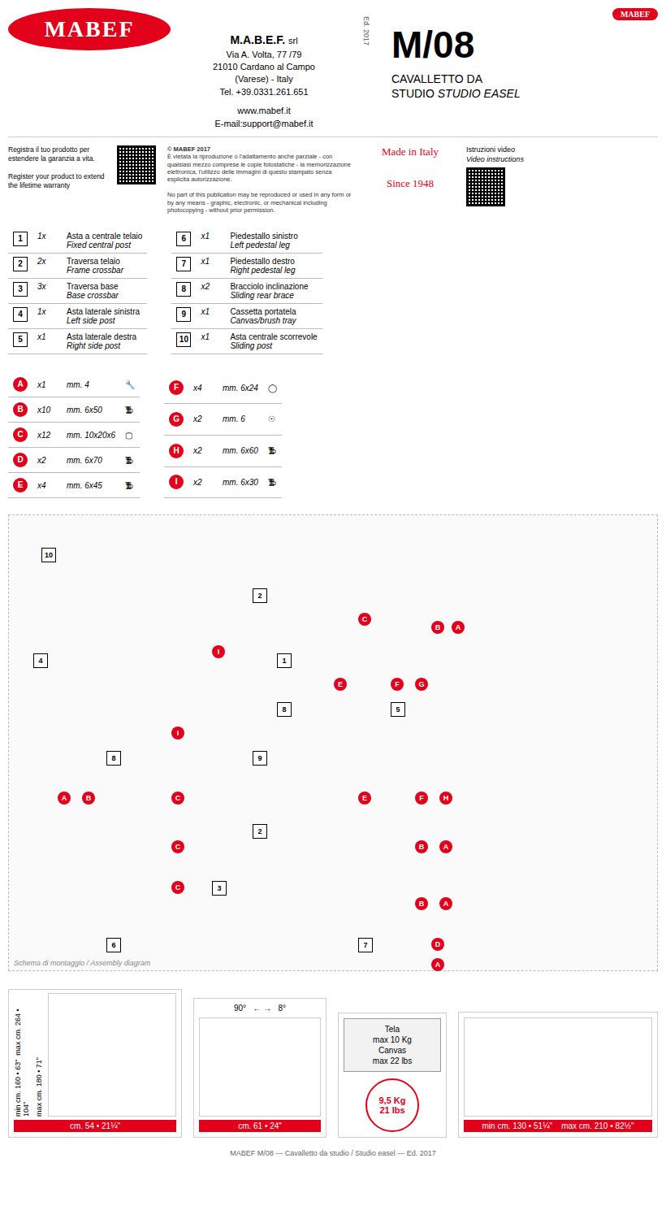MABEF
M.A.B.E.F. srl
Via A. Volta, 77 /79
21010 Cardano al Campo
(Varese) - Italy
Tel. +39.0331.261.651
www.mabef.it
E-mail:support@mabef.it
Ed. 2017
MABEF
M/08
CAVALLETTO DA
STUDIO STUDIO EASEL
Registra il tuo prodotto per estendere la garanzia a vita.
Register your product to extend the lifetime warranty
© MABEF 2017
È vietata la riproduzione o l'adattamento anche parziale - con qualsiasi mezzo comprese le copie fotostatiche - la memorizzazione elettronica, l'utilizzo delle immagini di questo stampato senza esplicita autorizzazione.
No part of this publication may be reproduced or used in any form or by any means - graphic, electronic, or mechanical including photocopying - without prior permission.
Made in Italy Since 1948
Istruzioni video Video instructions
| 1 | 1x | Asta a centrale telaio Fixed central post |
| 2 | 2x | Traversa telaio Frame crossbar |
| 3 | 3x | Traversa base Base crossbar |
| 4 | 1x | Asta laterale sinistra Left side post |
| 5 | x1 | Asta laterale destra Right side post |
| 6 | x1 | Piedestallo sinistro Left pedestal leg |
| 7 | x1 | Piedestallo destro Right pedestal leg |
| 8 | x2 | Bracciolo inclinazione Sliding rear brace |
| 9 | x1 | Cassetta portatela Canvas/brush tray |
| 10 | x1 | Asta centrale scorrevole Sliding post |
| A | x1 | mm. 4 | 🔧 |
| B | x10 | mm. 6x50 | 🗜 |
| C | x12 | mm. 10x20x6 | ▢ |
| D | x2 | mm. 6x70 | 🗜 |
| E | x4 | mm. 6x45 | 🗜 |
| F | x4 | mm. 6x24 | ◯ |
| G | x2 | mm. 6 | ☉ |
| H | x2 | mm. 6x60 | 🗜 |
| I | x2 | mm. 6x30 | 🗜 |
10 2 4 1 8 5 8 9 2 3 6 7 C B A I E F G I A B C E F H C B A C B A D A
Schema di montaggio / Assembly diagram
min cm. 160 • 63" max cm. 264 • 104"
max cm. 180 • 71"
cm. 54 • 21¼"
90° ← → 8°
cm. 61 • 24"
Tela
max 10 Kg
Canvas
max 22 lbs
9,5 Kg 21 lbs
min cm. 130 • 51¼" max cm. 210 • 82½"
MABEF M/08 — Cavalletto da studio / Studio easel — Ed. 2017